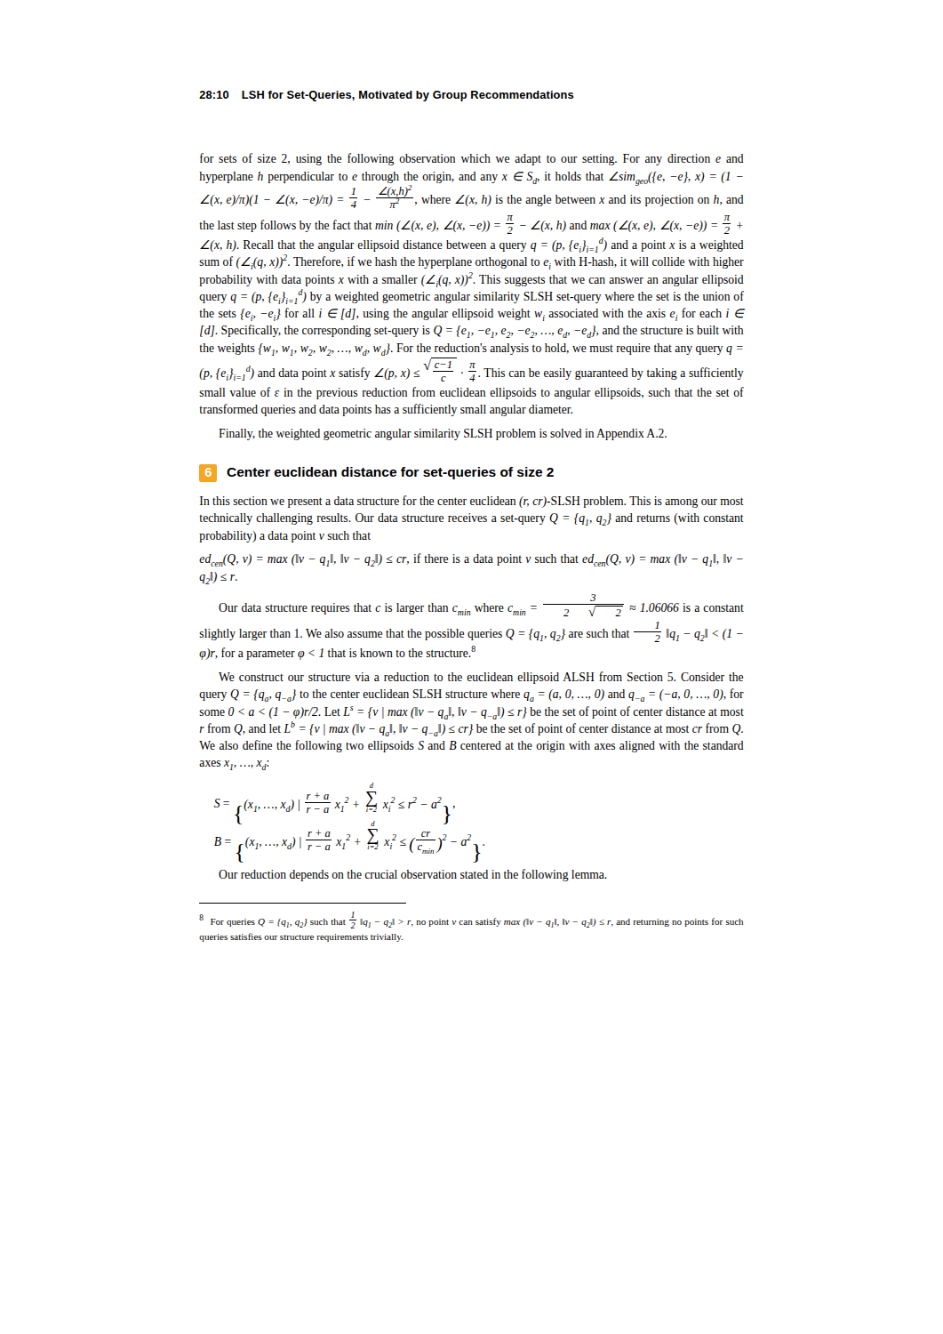28:10 LSH for Set-Queries, Motivated by Group Recommendations
for sets of size 2, using the following observation which we adapt to our setting. For any direction e and hyperplane h perpendicular to e through the origin, and any x ∈ Sd, it holds that ∠simgeo({e, −e}, x) = (1 − ∠(x, e)/π)(1 − ∠(x, −e)/π) = 14 − ∠(x,h)2 π2, where ∠(x, h) is the angle between x and its projection on h, and the last step follows by the fact that min (∠(x, e), ∠(x, −e)) = π 2 − ∠(x, h) and max (∠(x, e), ∠(x, −e)) = π 2 + ∠(x, h). Recall that the angular ellipsoid distance between a query q = (p, {ei}i=1d) and a point x is a weighted sum of (∠i(q, x))2. Therefore, if we hash the hyperplane orthogonal to ei with H-hash, it will collide with higher probability with data points x with a smaller (∠i(q, x))2. This suggests that we can answer an angular ellipsoid query q = (p, {ei}i=1d) by a weighted geometric angular similarity SLSH set-query where the set is the union of the sets {ei, −ei} for all i ∈ [d], using the angular ellipsoid weight wi associated with the axis ei for each i ∈ [d]. Specifically, the corresponding set-query is Q = {e1, −e1, e2, −e2, …, ed, −ed}, and the structure is built with the weights {w1, w1, w2, w2, …, wd, wd}. For the reduction's analysis to hold, we must require that any query q = (p, {ei}i=1d) and data point x satisfy ∠(p, x) ≤ c−1 c · π 4. This can be easily guaranteed by taking a sufficiently small value of ε in the previous reduction from euclidean ellipsoids to angular ellipsoids, such that the set of transformed queries and data points has a sufficiently small angular diameter.
Finally, the weighted geometric angular similarity SLSH problem is solved in Appendix A.2.
6 Center euclidean distance for set-queries of size 2
In this section we present a data structure for the center euclidean (r, cr)-SLSH problem. This is among our most technically challenging results. Our data structure receives a set-query Q = {q1, q2} and returns (with constant probability) a data point v such that
edcen(Q, v) = max (‖v − q1‖, ‖v − q2‖) ≤ cr, if there is a data point v such that edcen(Q, v) = max (‖v − q1‖, ‖v − q2‖) ≤ r.
Our data structure requires that c is larger than cmin where cmin = 322 ≈ 1.06066 is a constant slightly larger than 1. We also assume that the possible queries Q = {q1, q2} are such that 12 ‖q1 − q2‖ < (1 − φ)r, for a parameter φ < 1 that is known to the structure.8
We construct our structure via a reduction to the euclidean ellipsoid ALSH from Section 5. Consider the query Q = {qa, q−a} to the center euclidean SLSH structure where qa = (a, 0, …, 0) and q−a = (−a, 0, …, 0), for some 0 < a < (1 − φ)r/2. Let Ls = {v | max (‖v − qa‖, ‖v − q−a‖) ≤ r} be the set of point of center distance at most r from Q, and let Lb = {v | max (‖v − qa‖, ‖v − q−a‖) ≤ cr} be the set of point of center distance at most cr from Q. We also define the following two ellipsoids S and B centered at the origin with axes aligned with the standard axes x1, …, xd:
S = {(x1, …, xd) | r + a r − a x12 + d∑i=2 xi2 ≤ r2 − a2},
B = {(x1, …, xd) | r + a r − a x12 + d∑i=2 xi2 ≤ (cr cmin)2 − a2}.
Our reduction depends on the crucial observation stated in the following lemma.
8 For queries Q = {q1, q2} such that 12 ‖q1 − q2‖ > r, no point v can satisfy max (‖v − q1‖, ‖v − q2‖) ≤ r, and returning no points for such queries satisfies our structure requirements trivially.